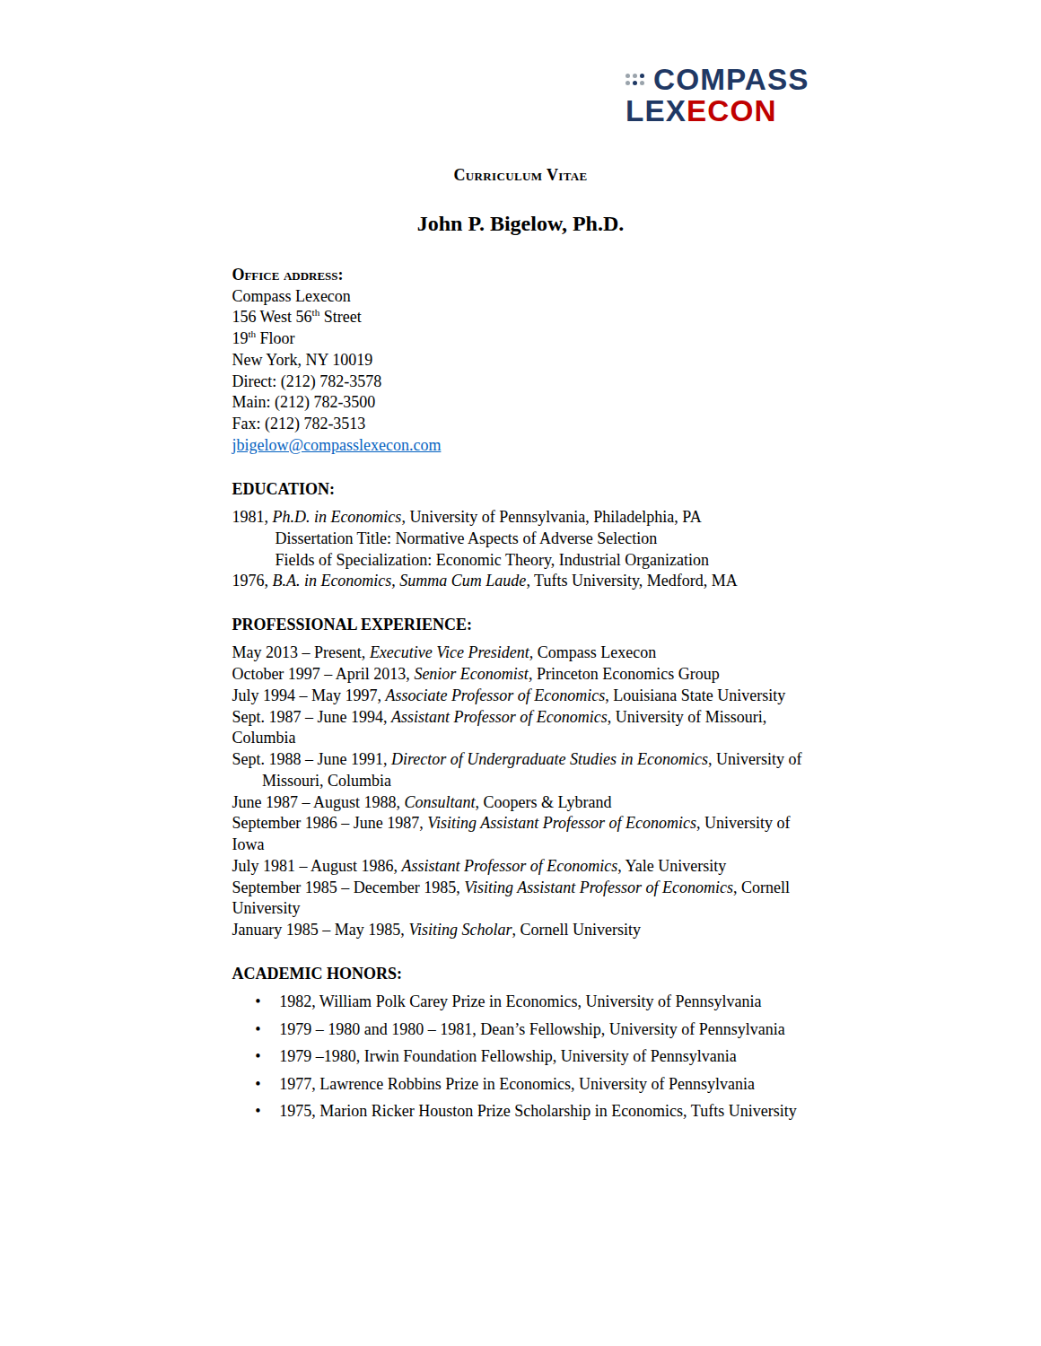COMPASS
LEXECON
Curriculum Vitae
John P. Bigelow, Ph.D.
Office address:
Compass Lexecon
156 West 56th Street
19th Floor
New York, NY 10019
Direct: (212) 782-3578
Main: (212) 782-3500
Fax: (212) 782-3513
jbigelow@compasslexecon.com
EDUCATION:
1981, Ph.D. in Economics, University of Pennsylvania, Philadelphia, PA
Dissertation Title: Normative Aspects of Adverse Selection
Fields of Specialization: Economic Theory, Industrial Organization
1976, B.A. in Economics, Summa Cum Laude, Tufts University, Medford, MA
PROFESSIONAL EXPERIENCE:
May 2013 – Present, Executive Vice President, Compass Lexecon
October 1997 – April 2013, Senior Economist, Princeton Economics Group
July 1994 – May 1997, Associate Professor of Economics, Louisiana State University
Sept. 1987 – June 1994, Assistant Professor of Economics, University of Missouri, Columbia
Sept. 1988 – June 1991, Director of Undergraduate Studies in Economics, University of Missouri, Columbia
June 1987 – August 1988, Consultant, Coopers & Lybrand
September 1986 – June 1987, Visiting Assistant Professor of Economics, University of Iowa
July 1981 – August 1986, Assistant Professor of Economics, Yale University
September 1985 – December 1985, Visiting Assistant Professor of Economics, Cornell University
January 1985 – May 1985, Visiting Scholar, Cornell University
ACADEMIC HONORS:
1982, William Polk Carey Prize in Economics, University of Pennsylvania
1979 – 1980 and 1980 – 1981, Dean’s Fellowship, University of Pennsylvania
1979 –1980, Irwin Foundation Fellowship, University of Pennsylvania
1977, Lawrence Robbins Prize in Economics, University of Pennsylvania
1975, Marion Ricker Houston Prize Scholarship in Economics, Tufts University